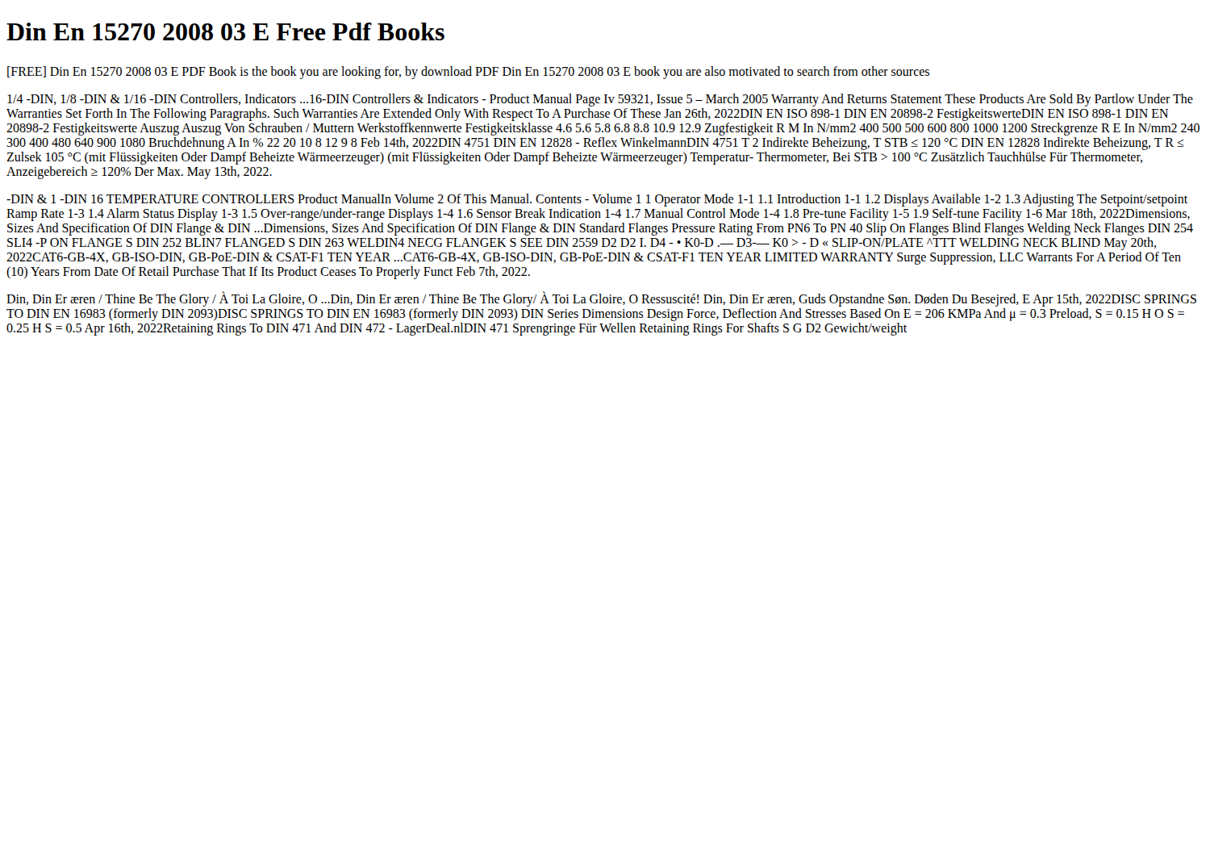Din En 15270 2008 03 E Free Pdf Books
[FREE] Din En 15270 2008 03 E PDF Book is the book you are looking for, by download PDF Din En 15270 2008 03 E book you are also motivated to search from other sources
1/4 -DIN, 1/8 -DIN & 1/16 -DIN Controllers, Indicators ...16-DIN Controllers & Indicators - Product Manual Page Iv 59321, Issue 5 – March 2005 Warranty And Returns Statement These Products Are Sold By Partlow Under The Warranties Set Forth In The Following Paragraphs. Such Warranties Are Extended Only With Respect To A Purchase Of These Jan 26th, 2022DIN EN ISO 898-1 DIN EN 20898-2 FestigkeitswerteDIN EN ISO 898-1 DIN EN 20898-2 Festigkeitswerte Auszug Auszug Von Schrauben / Muttern Werkstoffkennwerte Festigkeitsklasse 4.6 5.6 5.8 6.8 8.8 10.9 12.9 Zugfestigkeit R M In N/mm2 400 500 500 600 800 1000 1200 Streckgrenze R E In N/mm2 240 300 400 480 640 900 1080 Bruchdehnung A In % 22 20 10 8 12 9 8 Feb 14th, 2022DIN 4751 DIN EN 12828 - Reflex WinkelmannDIN 4751 T 2 Indirekte Beheizung, T STB ≤ 120 °C DIN EN 12828 Indirekte Beheizung, T R ≤ Zulsek 105 °C (mit Flüssigkeiten Oder Dampf Beheizte Wärmeerzeuger) (mit Flüssigkeiten Oder Dampf Beheizte Wärmeerzeuger) Temperatur- Thermometer, Bei STB > 100 °C Zusätzlich Tauchhülse Für Thermometer, Anzeigebereich ≥ 120% Der Max. May 13th, 2022.
-DIN & 1 -DIN 16 TEMPERATURE CONTROLLERS Product ManualIn Volume 2 Of This Manual. Contents - Volume 1 1 Operator Mode 1-1 1.1 Introduction 1-1 1.2 Displays Available 1-2 1.3 Adjusting The Setpoint/setpoint Ramp Rate 1-3 1.4 Alarm Status Display 1-3 1.5 Over-range/under-range Displays 1-4 1.6 Sensor Break Indication 1-4 1.7 Manual Control Mode 1-4 1.8 Pre-tune Facility 1-5 1.9 Self-tune Facility 1-6 Mar 18th, 2022Dimensions, Sizes And Specification Of DIN Flange & DIN ...Dimensions, Sizes And Specification Of DIN Flange & DIN Standard Flanges Pressure Rating From PN6 To PN 40 Slip On Flanges Blind Flanges Welding Neck Flanges DIN 254 SLI4 -P ON FLANGE S DIN 252 BLIN7 FLANGED S DIN 263 WELDIN4 NECG FLANGEK S SEE DIN 2559 D2 D2 I. D4 - • K0-D .— D3-— K0 > - D « SLIP-ON/PLATE ^TTT WELDING NECK BLIND May 20th, 2022CAT6-GB-4X, GB-ISO-DIN, GB-PoE-DIN & CSAT-F1 TEN YEAR ...CAT6-GB-4X, GB-ISO-DIN, GB-PoE-DIN & CSAT-F1 TEN YEAR LIMITED WARRANTY Surge Suppression, LLC Warrants For A Period Of Ten (10) Years From Date Of Retail Purchase That If Its Product Ceases To Properly Funct Feb 7th, 2022.
Din, Din Er æren / Thine Be The Glory / À Toi La Gloire, O ...Din, Din Er æren / Thine Be The Glory/ À Toi La Gloire, O Ressuscité! Din, Din Er æren, Guds Opstandne Søn. Døden Du Besejred, E Apr 15th, 2022DISC SPRINGS TO DIN EN 16983 (formerly DIN 2093)DISC SPRINGS TO DIN EN 16983 (formerly DIN 2093) DIN Series Dimensions Design Force, Deflection And Stresses Based On E = 206 KMPa And μ = 0.3 Preload, S = 0.15 H O S = 0.25 H S = 0.5 Apr 16th, 2022Retaining Rings To DIN 471 And DIN 472 - LagerDeal.nlDIN 471 Sprengringe Für Wellen Retaining Rings For Shafts S G D2 Gewicht/weight